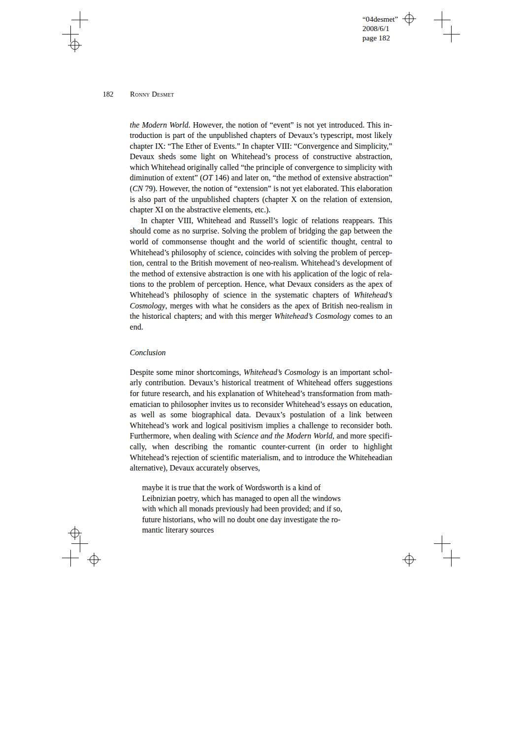“04desmet”
2008/6/1
page 182
182 Ronny Desmet
the Modern World. However, the notion of “event” is not yet introduced. This introduction is part of the unpublished chapters of Devaux’s typescript, most likely chapter IX: “The Ether of Events.” In chapter VIII: “Convergence and Simplicity,” Devaux sheds some light on Whitehead’s process of constructive abstraction, which Whitehead originally called “the principle of convergence to simplicity with diminution of extent” (OT 146) and later on, “the method of extensive abstraction” (CN 79). However, the notion of “extension” is not yet elaborated. This elaboration is also part of the unpublished chapters (chapter X on the relation of extension, chapter XI on the abstractive elements, etc.).
In chapter VIII, Whitehead and Russell’s logic of relations reappears. This should come as no surprise. Solving the problem of bridging the gap between the world of commonsense thought and the world of scientific thought, central to Whitehead’s philosophy of science, coincides with solving the problem of perception, central to the British movement of neo-realism. Whitehead’s development of the method of extensive abstraction is one with his application of the logic of relations to the problem of perception. Hence, what Devaux considers as the apex of Whitehead’s philosophy of science in the systematic chapters of Whitehead’s Cosmology, merges with what he considers as the apex of British neo-realism in the historical chapters; and with this merger Whitehead’s Cosmology comes to an end.
Conclusion
Despite some minor shortcomings, Whitehead’s Cosmology is an important scholarly contribution. Devaux’s historical treatment of Whitehead offers suggestions for future research, and his explanation of Whitehead’s transformation from mathematician to philosopher invites us to reconsider Whitehead’s essays on education, as well as some biographical data. Devaux’s postulation of a link between Whitehead’s work and logical positivism implies a challenge to reconsider both. Furthermore, when dealing with Science and the Modern World, and more specifically, when describing the romantic counter-current (in order to highlight Whitehead’s rejection of scientific materialism, and to introduce the Whiteheadian alternative), Devaux accurately observes,
maybe it is true that the work of Wordsworth is a kind of Leibnizian poetry, which has managed to open all the windows with which all monads previously had been provided; and if so, future historians, who will no doubt one day investigate the romantic literary sources